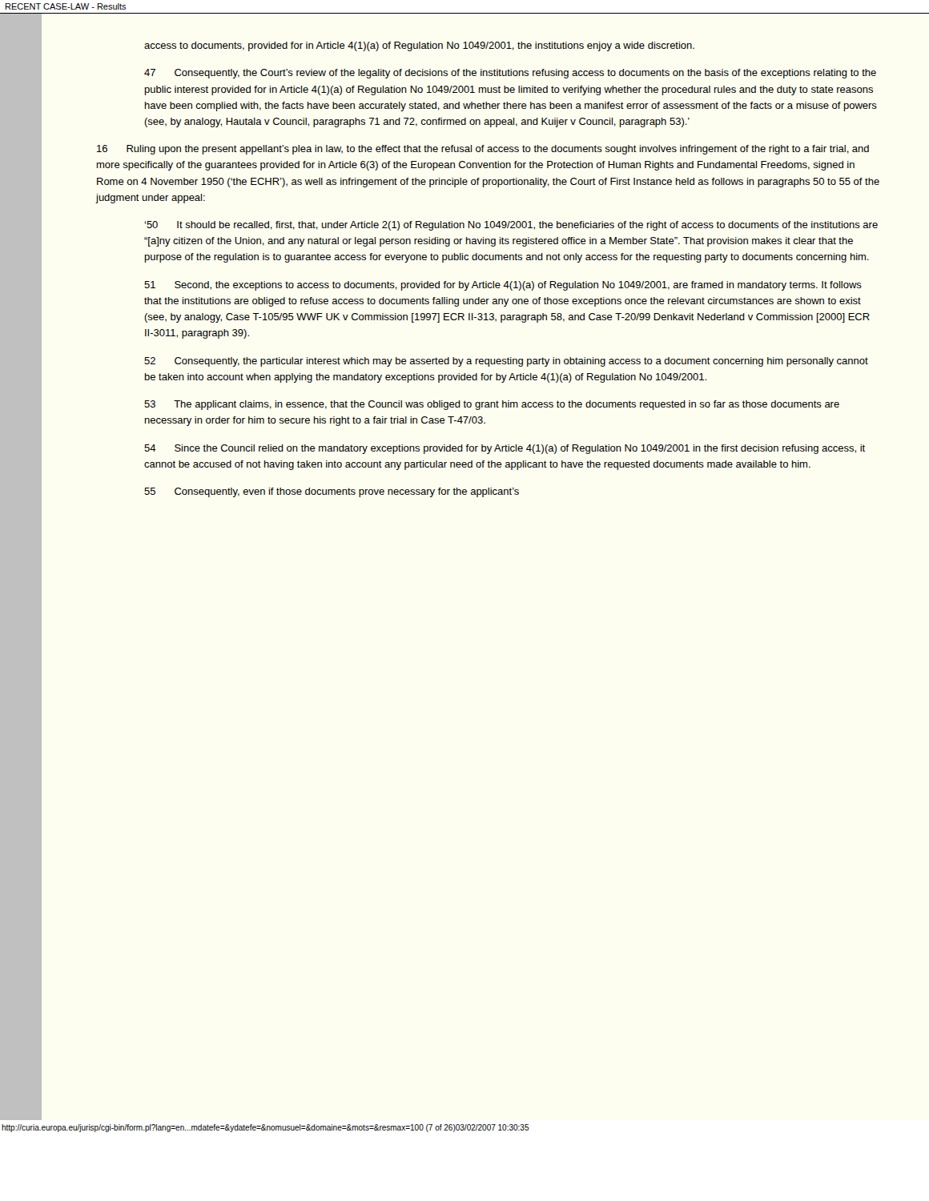RECENT CASE-LAW - Results
access to documents, provided for in Article 4(1)(a) of Regulation No 1049/2001, the institutions enjoy a wide discretion.
47 Consequently, the Court’s review of the legality of decisions of the institutions refusing access to documents on the basis of the exceptions relating to the public interest provided for in Article 4(1)(a) of Regulation No 1049/2001 must be limited to verifying whether the procedural rules and the duty to state reasons have been complied with, the facts have been accurately stated, and whether there has been a manifest error of assessment of the facts or a misuse of powers (see, by analogy, Hautala v Council, paragraphs 71 and 72, confirmed on appeal, and Kuijer v Council, paragraph 53).’
16 Ruling upon the present appellant’s plea in law, to the effect that the refusal of access to the documents sought involves infringement of the right to a fair trial, and more specifically of the guarantees provided for in Article 6(3) of the European Convention for the Protection of Human Rights and Fundamental Freedoms, signed in Rome on 4 November 1950 (‘the ECHR’), as well as infringement of the principle of proportionality, the Court of First Instance held as follows in paragraphs 50 to 55 of the judgment under appeal:
‘50 It should be recalled, first, that, under Article 2(1) of Regulation No 1049/2001, the beneficiaries of the right of access to documents of the institutions are “[a]ny citizen of the Union, and any natural or legal person residing or having its registered office in a Member State”. That provision makes it clear that the purpose of the regulation is to guarantee access for everyone to public documents and not only access for the requesting party to documents concerning him.
51 Second, the exceptions to access to documents, provided for by Article 4(1)(a) of Regulation No 1049/2001, are framed in mandatory terms. It follows that the institutions are obliged to refuse access to documents falling under any one of those exceptions once the relevant circumstances are shown to exist (see, by analogy, Case T-105/95 WWF UK v Commission [1997] ECR II-313, paragraph 58, and Case T-20/99 Denkavit Nederland v Commission [2000] ECR II-3011, paragraph 39).
52 Consequently, the particular interest which may be asserted by a requesting party in obtaining access to a document concerning him personally cannot be taken into account when applying the mandatory exceptions provided for by Article 4(1)(a) of Regulation No 1049/2001.
53 The applicant claims, in essence, that the Council was obliged to grant him access to the documents requested in so far as those documents are necessary in order for him to secure his right to a fair trial in Case T-47/03.
54 Since the Council relied on the mandatory exceptions provided for by Article 4(1)(a) of Regulation No 1049/2001 in the first decision refusing access, it cannot be accused of not having taken into account any particular need of the applicant to have the requested documents made available to him.
55 Consequently, even if those documents prove necessary for the applicant’s
http://curia.europa.eu/jurisp/cgi-bin/form.pl?lang=en...mdatefe=&ydatefe=&nomusuel=&domaine=&mots=&resmax=100 (7 of 26)03/02/2007 10:30:35